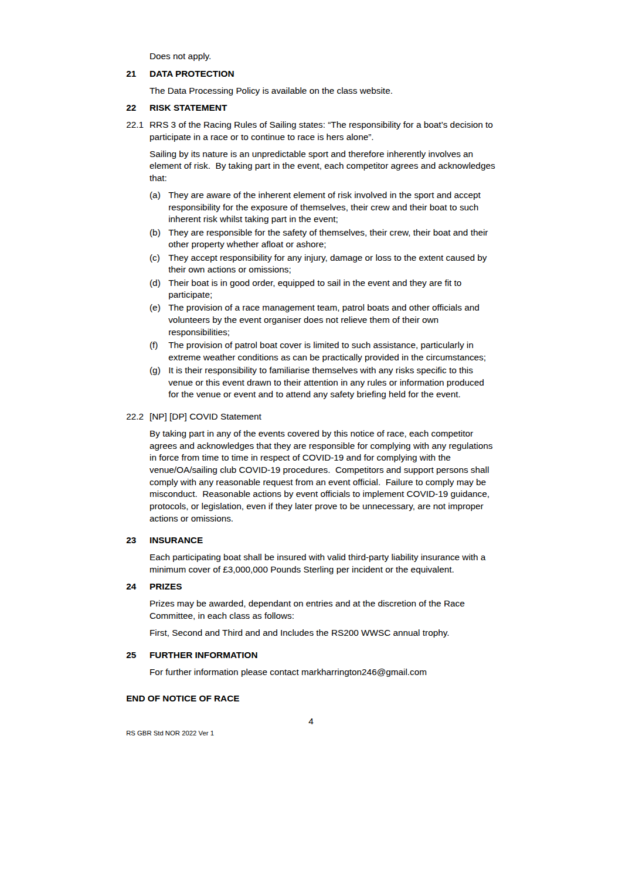Does not apply.
21
Data Protection
The Data Processing Policy is available on the class website.
22
Risk Statement
22.1
RRS 3 of the Racing Rules of Sailing states: “The responsibility for a boat’s decision to participate in a race or to continue to race is hers alone”.
Sailing by its nature is an unpredictable sport and therefore inherently involves an element of risk. By taking part in the event, each competitor agrees and acknowledges that:
(a) They are aware of the inherent element of risk involved in the sport and accept responsibility for the exposure of themselves, their crew and their boat to such inherent risk whilst taking part in the event;
(b) They are responsible for the safety of themselves, their crew, their boat and their other property whether afloat or ashore;
(c) They accept responsibility for any injury, damage or loss to the extent caused by their own actions or omissions;
(d) Their boat is in good order, equipped to sail in the event and they are fit to participate;
(e) The provision of a race management team, patrol boats and other officials and volunteers by the event organiser does not relieve them of their own responsibilities;
(f) The provision of patrol boat cover is limited to such assistance, particularly in extreme weather conditions as can be practically provided in the circumstances;
(g) It is their responsibility to familiarise themselves with any risks specific to this venue or this event drawn to their attention in any rules or information produced for the venue or event and to attend any safety briefing held for the event.
22.2
[NP] [DP] COVID Statement
By taking part in any of the events covered by this notice of race, each competitor agrees and acknowledges that they are responsible for complying with any regulations in force from time to time in respect of COVID-19 and for complying with the venue/OA/sailing club COVID-19 procedures. Competitors and support persons shall comply with any reasonable request from an event official. Failure to comply may be misconduct. Reasonable actions by event officials to implement COVID-19 guidance, protocols, or legislation, even if they later prove to be unnecessary, are not improper actions or omissions.
23
Insurance
Each participating boat shall be insured with valid third-party liability insurance with a minimum cover of £3,000,000 Pounds Sterling per incident or the equivalent.
24
Prizes
Prizes may be awarded, dependant on entries and at the discretion of the Race Committee, in each class as follows:
First, Second and Third and and Includes the RS200 WWSC annual trophy.
25
Further Information
For further information please contact markharrington246@gmail.com
END OF NOTICE OF RACE
4
RS GBR Std NOR 2022 Ver 1